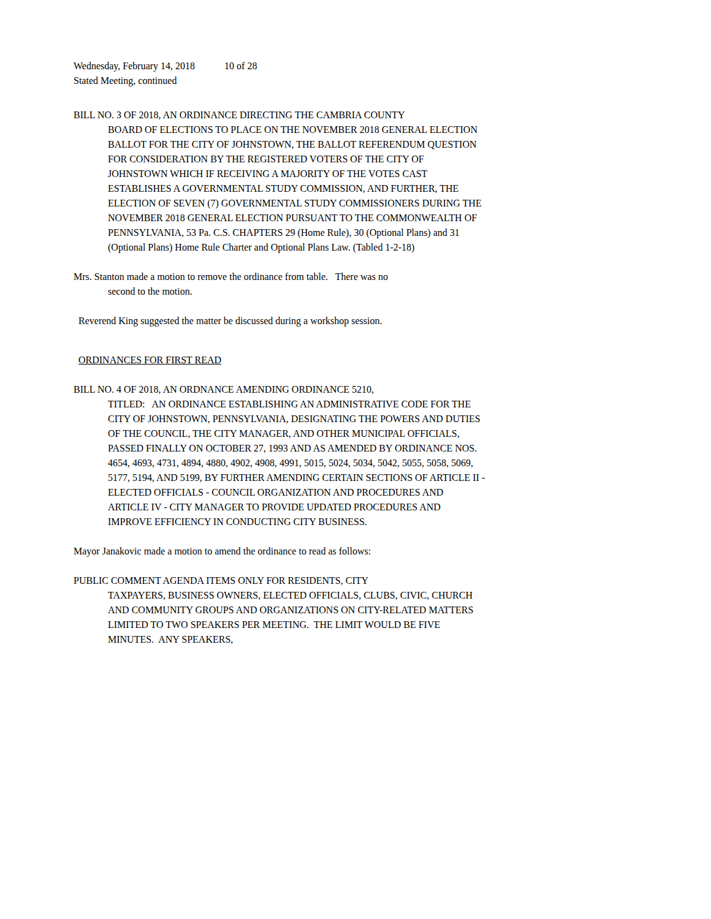Wednesday, February 14, 2018 10 of 28
Stated Meeting, continued
BILL NO. 3 OF 2018, AN ORDINANCE DIRECTING THE CAMBRIA COUNTY
BOARD OF ELECTIONS TO PLACE ON THE NOVEMBER 2018 GENERAL ELECTION BALLOT FOR THE CITY OF JOHNSTOWN, THE BALLOT REFERENDUM QUESTION FOR CONSIDERATION BY THE REGISTERED VOTERS OF THE CITY OF JOHNSTOWN WHICH IF RECEIVING A MAJORITY OF THE VOTES CAST ESTABLISHES A GOVERNMENTAL STUDY COMMISSION, AND FURTHER, THE ELECTION OF SEVEN (7) GOVERNMENTAL STUDY COMMISSIONERS DURING THE NOVEMBER 2018 GENERAL ELECTION PURSUANT TO THE COMMONWEALTH OF PENNSYLVANIA, 53 Pa. C.S. CHAPTERS 29 (Home Rule), 30 (Optional Plans) and 31 (Optional Plans) Home Rule Charter and Optional Plans Law. (Tabled 1-2-18)
Mrs. Stanton made a motion to remove the ordinance from table. There was no
second to the motion.
Reverend King suggested the matter be discussed during a workshop session.
ORDINANCES FOR FIRST READ
BILL NO. 4 OF 2018, AN ORDNANCE AMENDING ORDINANCE 5210,
TITLED: AN ORDINANCE ESTABLISHING AN ADMINISTRATIVE CODE FOR THE CITY OF JOHNSTOWN, PENNSYLVANIA, DESIGNATING THE POWERS AND DUTIES OF THE COUNCIL, THE CITY MANAGER, AND OTHER MUNICIPAL OFFICIALS, PASSED FINALLY ON OCTOBER 27, 1993 AND AS AMENDED BY ORDINANCE NOS. 4654, 4693, 4731, 4894, 4880, 4902, 4908, 4991, 5015, 5024, 5034, 5042, 5055, 5058, 5069, 5177, 5194, AND 5199, BY FURTHER AMENDING CERTAIN SECTIONS OF ARTICLE II - ELECTED OFFICIALS - COUNCIL ORGANIZATION AND PROCEDURES AND ARTICLE IV - CITY MANAGER TO PROVIDE UPDATED PROCEDURES AND IMPROVE EFFICIENCY IN CONDUCTING CITY BUSINESS.
Mayor Janakovic made a motion to amend the ordinance to read as follows:
PUBLIC COMMENT AGENDA ITEMS ONLY FOR RESIDENTS, CITY
TAXPAYERS, BUSINESS OWNERS, ELECTED OFFICIALS, CLUBS, CIVIC, CHURCH AND COMMUNITY GROUPS AND ORGANIZATIONS ON CITY-RELATED MATTERS LIMITED TO TWO SPEAKERS PER MEETING. THE LIMIT WOULD BE FIVE MINUTES. ANY SPEAKERS,